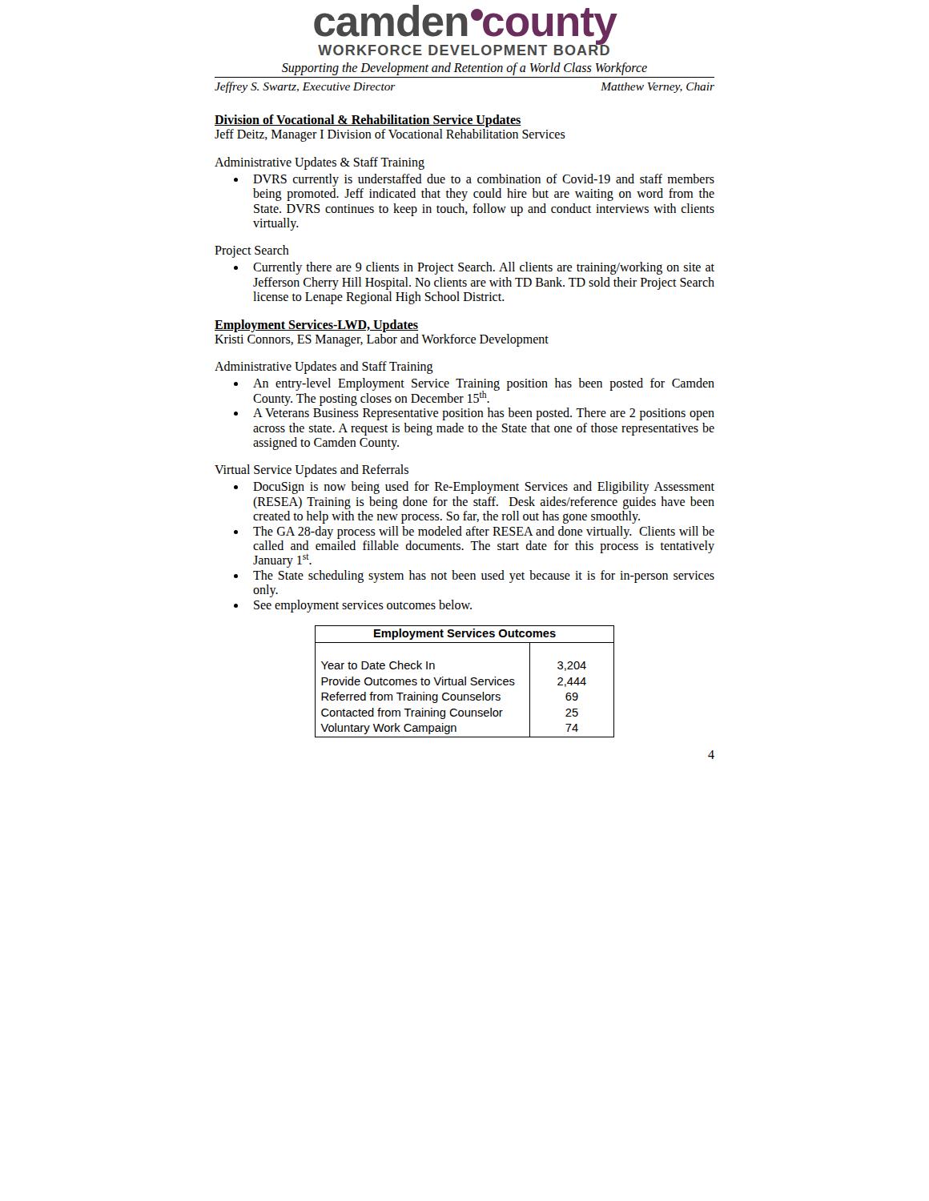camden county
WORKFORCE DEVELOPMENT BOARD
Supporting the Development and Retention of a World Class Workforce
Jeffrey S. Swartz, Executive Director Matthew Verney, Chair
Division of Vocational & Rehabilitation Service Updates
Jeff Deitz, Manager I Division of Vocational Rehabilitation Services
Administrative Updates & Staff Training
DVRS currently is understaffed due to a combination of Covid-19 and staff members being promoted. Jeff indicated that they could hire but are waiting on word from the State. DVRS continues to keep in touch, follow up and conduct interviews with clients virtually.
Project Search
Currently there are 9 clients in Project Search. All clients are training/working on site at Jefferson Cherry Hill Hospital. No clients are with TD Bank. TD sold their Project Search license to Lenape Regional High School District.
Employment Services-LWD, Updates
Kristi Connors, ES Manager, Labor and Workforce Development
Administrative Updates and Staff Training
An entry-level Employment Service Training position has been posted for Camden County. The posting closes on December 15th.
A Veterans Business Representative position has been posted. There are 2 positions open across the state. A request is being made to the State that one of those representatives be assigned to Camden County.
Virtual Service Updates and Referrals
DocuSign is now being used for Re-Employment Services and Eligibility Assessment (RESEA) Training is being done for the staff. Desk aides/reference guides have been created to help with the new process. So far, the roll out has gone smoothly.
The GA 28-day process will be modeled after RESEA and done virtually. Clients will be called and emailed fillable documents. The start date for this process is tentatively January 1st.
The State scheduling system has not been used yet because it is for in-person services only.
See employment services outcomes below.
| Employment Services Outcomes |
| --- |
| Year to Date Check In | 3,204 |
| Provide Outcomes to Virtual Services | 2,444 |
| Referred from Training Counselors | 69 |
| Contacted from Training Counselor | 25 |
| Voluntary Work Campaign | 74 |
4